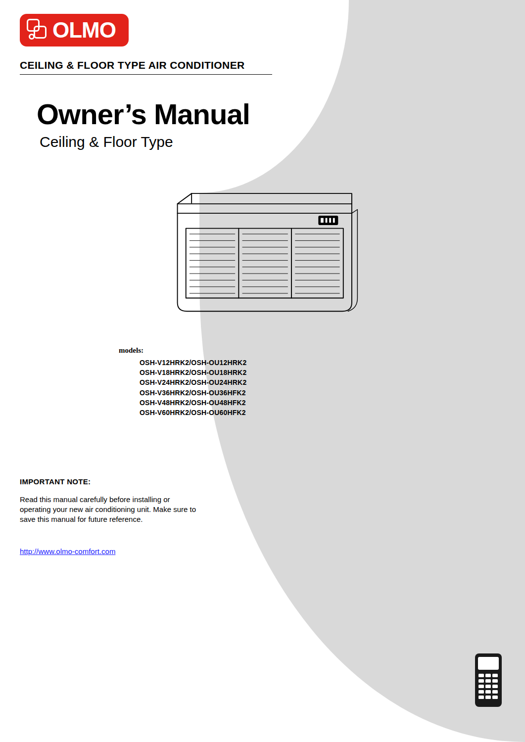OLMO
Ceiling & Floor Type Air Conditioner
Owner’s Manual
Ceiling & Floor Type
models:
OSH-V12HRK2/OSH-OU12HRK2
OSH-V18HRK2/OSH-OU18HRK2
OSH-V24HRK2/OSH-OU24HRK2
OSH-V36HRK2/OSH-OU36HFK2
OSH-V48HRK2/OSH-OU48HFK2
OSH-V60HRK2/OSH-OU60HFK2
IMPORTANT NOTE:
Read this manual carefully before installing or operating your new air conditioning unit. Make sure to save this manual for future reference.
http://www.olmo-comfort.com